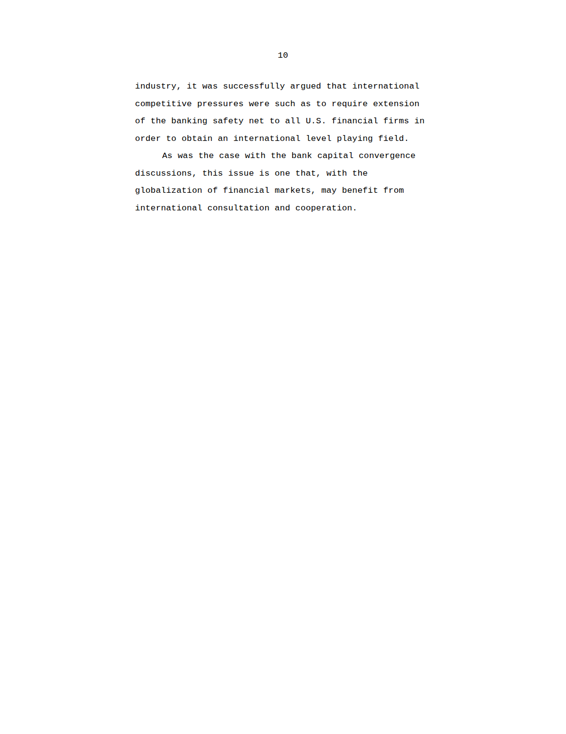10
industry, it was successfully argued that international competitive pressures were such as to require extension of the banking safety net to all U.S. financial firms in order to obtain an international level playing field.
As was the case with the bank capital convergence discussions, this issue is one that, with the globalization of financial markets, may benefit from international consultation and cooperation.